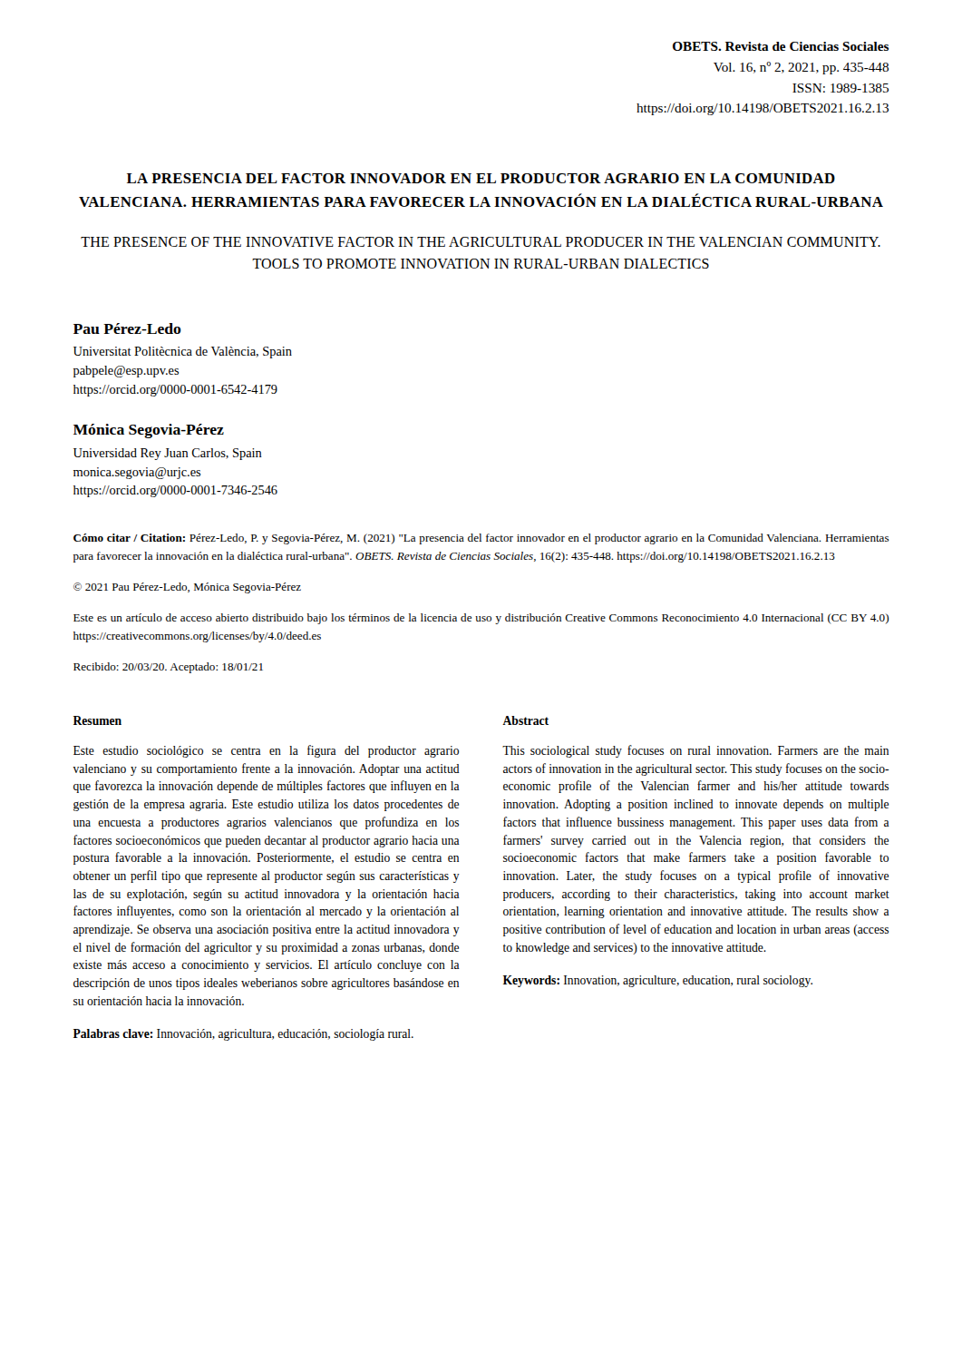OBETS. Revista de Ciencias Sociales
Vol. 16, nº 2, 2021, pp. 435-448
ISSN: 1989-1385
https://doi.org/10.14198/OBETS2021.16.2.13
La presencia del factor innovador en el productor agrario en la Comunidad Valenciana. Herramientas para favorecer la innovación en la dialéctica rural-urbana
The presence of the innovative factor in the agricultural producer in the Valencian Community. Tools to promote innovation in rural-urban dialectics
Pau Pérez-Ledo
Universitat Politècnica de València, Spain
pabpele@esp.upv.es
https://orcid.org/0000-0001-6542-4179
Mónica Segovia-Pérez
Universidad Rey Juan Carlos, Spain
monica.segovia@urjc.es
https://orcid.org/0000-0001-7346-2546
Cómo citar / Citation: Pérez-Ledo, P. y Segovia-Pérez, M. (2021) "La presencia del factor innovador en el productor agrario en la Comunidad Valenciana. Herramientas para favorecer la innovación en la dialéctica rural-urbana". OBETS. Revista de Ciencias Sociales, 16(2): 435-448. https://doi.org/10.14198/OBETS2021.16.2.13
© 2021 Pau Pérez-Ledo, Mónica Segovia-Pérez
Este es un artículo de acceso abierto distribuido bajo los términos de la licencia de uso y distribución Creative Commons Reconocimiento 4.0 Internacional (CC BY 4.0) https://creativecommons.org/licenses/by/4.0/deed.es
Recibido: 20/03/20. Aceptado: 18/01/21
Resumen
Este estudio sociológico se centra en la figura del productor agrario valenciano y su comportamiento frente a la innovación. Adoptar una actitud que favorezca la innovación depende de múltiples factores que influyen en la gestión de la empresa agraria. Este estudio utiliza los datos procedentes de una encuesta a productores agrarios valencianos que profundiza en los factores socioeconómicos que pueden decantar al productor agrario hacia una postura favorable a la innovación. Posteriormente, el estudio se centra en obtener un perfil tipo que represente al productor según sus características y las de su explotación, según su actitud innovadora y la orientación hacia factores influyentes, como son la orientación al mercado y la orientación al aprendizaje. Se observa una asociación positiva entre la actitud innovadora y el nivel de formación del agricultor y su proximidad a zonas urbanas, donde existe más acceso a conocimiento y servicios. El artículo concluye con la descripción de unos tipos ideales weberianos sobre agricultores basándose en su orientación hacia la innovación.
Palabras clave: Innovación, agricultura, educación, sociología rural.
Abstract
This sociological study focuses on rural innovation. Farmers are the main actors of innovation in the agricultural sector. This study focuses on the socio-economic profile of the Valencian farmer and his/her attitude towards innovation. Adopting a position inclined to innovate depends on multiple factors that influence bussiness management. This paper uses data from a farmers' survey carried out in the Valencia region, that considers the socioeconomic factors that make farmers take a position favorable to innovation. Later, the study focuses on a typical profile of innovative producers, according to their characteristics, taking into account market orientation, learning orientation and innovative attitude. The results show a positive contribution of level of education and location in urban areas (access to knowledge and services) to the innovative attitude.
Keywords: Innovation, agriculture, education, rural sociology.